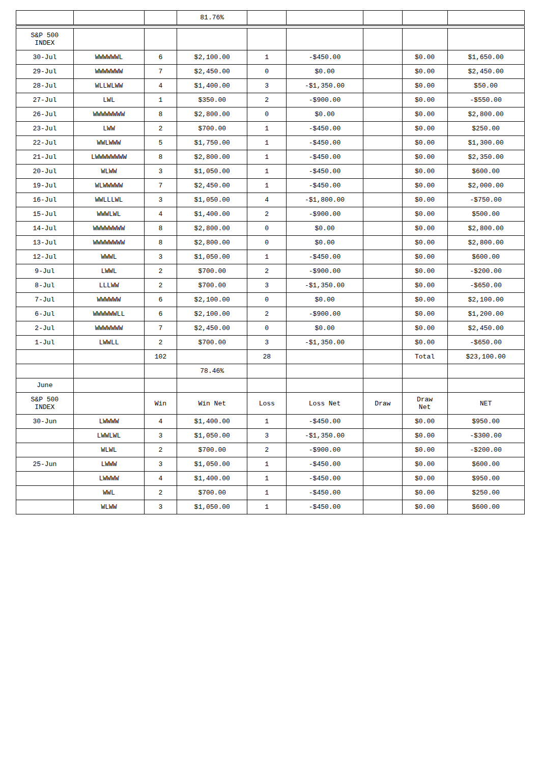| | | | 81.76% | | | | | |
| S&P 500 INDEX | | | | | | | | |
| 30-Jul | WWWWWWL | 6 | $2,100.00 | 1 | -$450.00 | | $0.00 | $1,650.00 |
| 29-Jul | WWWWWWW | 7 | $2,450.00 | 0 | $0.00 | | $0.00 | $2,450.00 |
| 28-Jul | WLLWLWW | 4 | $1,400.00 | 3 | -$1,350.00 | | $0.00 | $50.00 |
| 27-Jul | LWL | 1 | $350.00 | 2 | -$900.00 | | $0.00 | -$550.00 |
| 26-Jul | WWWWWWWW | 8 | $2,800.00 | 0 | $0.00 | | $0.00 | $2,800.00 |
| 23-Jul | LWW | 2 | $700.00 | 1 | -$450.00 | | $0.00 | $250.00 |
| 22-Jul | WWLWWW | 5 | $1,750.00 | 1 | -$450.00 | | $0.00 | $1,300.00 |
| 21-Jul | LWWWWWWWW | 8 | $2,800.00 | 1 | -$450.00 | | $0.00 | $2,350.00 |
| 20-Jul | WLWW | 3 | $1,050.00 | 1 | -$450.00 | | $0.00 | $600.00 |
| 19-Jul | WLWWWWW | 7 | $2,450.00 | 1 | -$450.00 | | $0.00 | $2,000.00 |
| 16-Jul | WWLLLWL | 3 | $1,050.00 | 4 | -$1,800.00 | | $0.00 | -$750.00 |
| 15-Jul | WWWLWL | 4 | $1,400.00 | 2 | -$900.00 | | $0.00 | $500.00 |
| 14-Jul | WWWWWWWW | 8 | $2,800.00 | 0 | $0.00 | | $0.00 | $2,800.00 |
| 13-Jul | WWWWWWWW | 8 | $2,800.00 | 0 | $0.00 | | $0.00 | $2,800.00 |
| 12-Jul | WWWL | 3 | $1,050.00 | 1 | -$450.00 | | $0.00 | $600.00 |
| 9-Jul | LWWL | 2 | $700.00 | 2 | -$900.00 | | $0.00 | -$200.00 |
| 8-Jul | LLLWW | 2 | $700.00 | 3 | -$1,350.00 | | $0.00 | -$650.00 |
| 7-Jul | WWWWWW | 6 | $2,100.00 | 0 | $0.00 | | $0.00 | $2,100.00 |
| 6-Jul | WWWWWWLL | 6 | $2,100.00 | 2 | -$900.00 | | $0.00 | $1,200.00 |
| 2-Jul | WWWWWWW | 7 | $2,450.00 | 0 | $0.00 | | $0.00 | $2,450.00 |
| 1-Jul | LWWLL | 2 | $700.00 | 3 | -$1,350.00 | | $0.00 | -$650.00 |
| | | 102 | | 28 | | | Total | $23,100.00 |
| | | | 78.46% | | | | | |
| June | | | | | | | | |
| S&P 500 INDEX | | Win | Win Net | Loss | Loss Net | Draw | Draw Net | NET |
| 30-Jun | LWWWW | 4 | $1,400.00 | 1 | -$450.00 | | $0.00 | $950.00 |
| | LWWLWL | 3 | $1,050.00 | 3 | -$1,350.00 | | $0.00 | -$300.00 |
| | WLWL | 2 | $700.00 | 2 | -$900.00 | | $0.00 | -$200.00 |
| 25-Jun | LWWW | 3 | $1,050.00 | 1 | -$450.00 | | $0.00 | $600.00 |
| | LWWWW | 4 | $1,400.00 | 1 | -$450.00 | | $0.00 | $950.00 |
| | WWL | 2 | $700.00 | 1 | -$450.00 | | $0.00 | $250.00 |
| | WLWW | 3 | $1,050.00 | 1 | -$450.00 | | $0.00 | $600.00 |